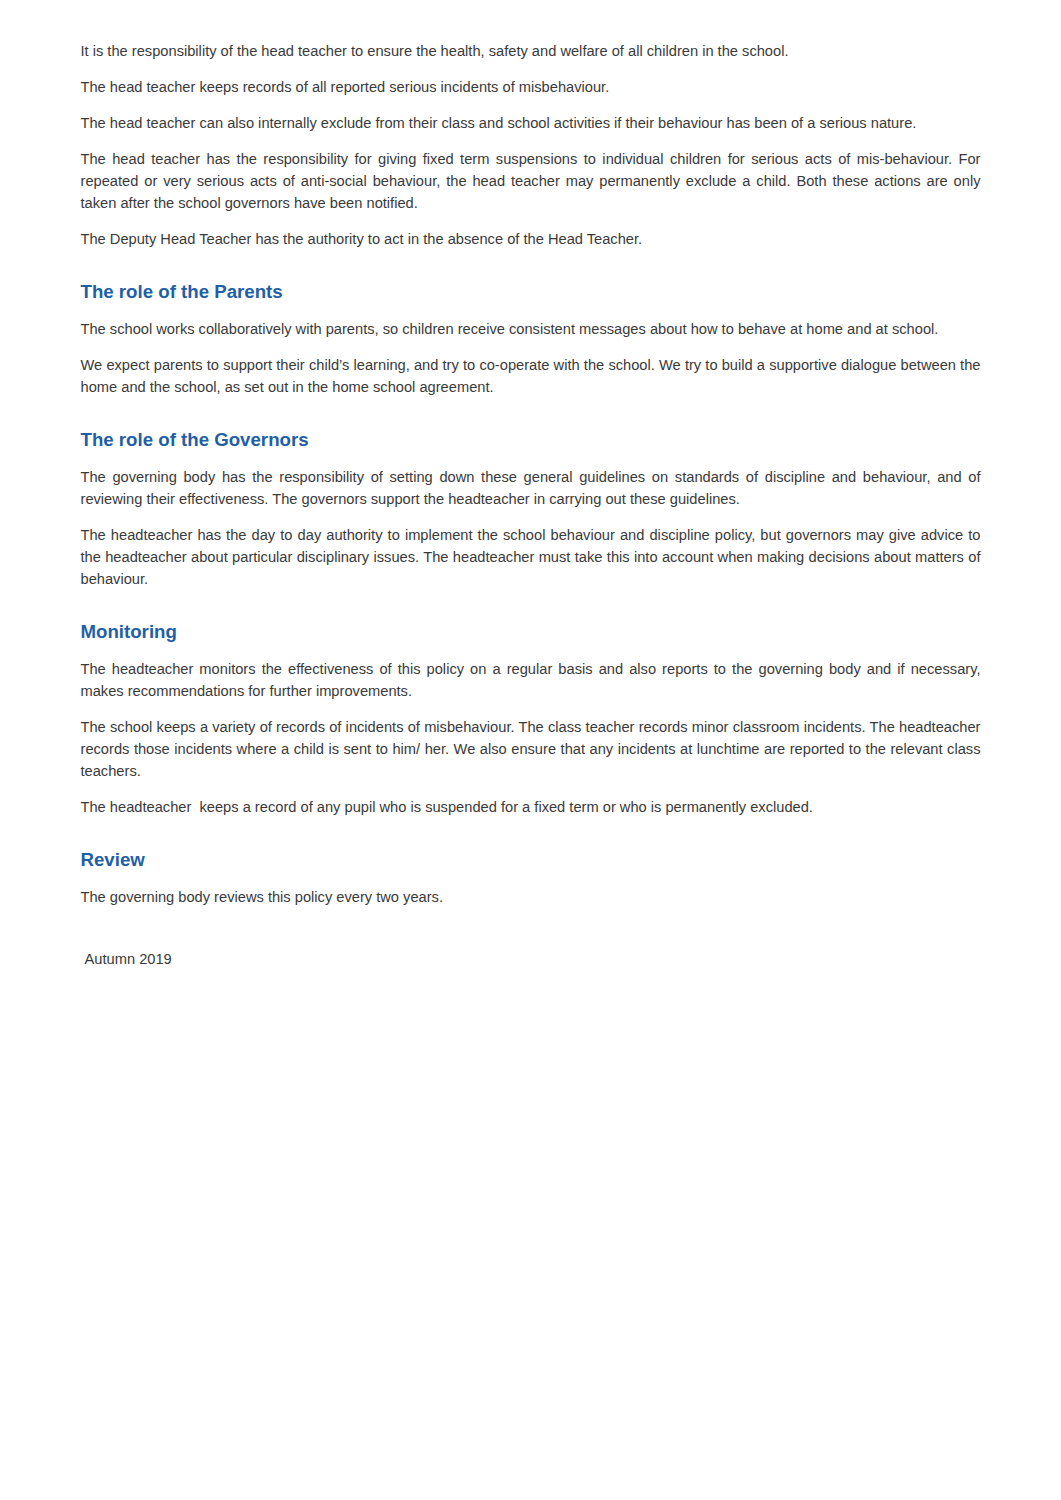It is the responsibility of the head teacher to ensure the health, safety and welfare of all children in the school.
The head teacher keeps records of all reported serious incidents of misbehaviour.
The head teacher can also internally exclude from their class and school activities if their behaviour has been of a serious nature.
The head teacher has the responsibility for giving fixed term suspensions to individual children for serious acts of mis-behaviour. For repeated or very serious acts of anti-social behaviour, the head teacher may permanently exclude a child. Both these actions are only taken after the school governors have been notified.
The Deputy Head Teacher has the authority to act in the absence of the Head Teacher.
The role of the Parents
The school works collaboratively with parents, so children receive consistent messages about how to behave at home and at school.
We expect parents to support their child’s learning, and try to co-operate with the school. We try to build a supportive dialogue between the home and the school, as set out in the home school agreement.
The role of the Governors
The governing body has the responsibility of setting down these general guidelines on standards of discipline and behaviour, and of reviewing their effectiveness. The governors support the headteacher in carrying out these guidelines.
The headteacher has the day to day authority to implement the school behaviour and discipline policy, but governors may give advice to the headteacher about particular disciplinary issues. The headteacher must take this into account when making decisions about matters of behaviour.
Monitoring
The headteacher monitors the effectiveness of this policy on a regular basis and also reports to the governing body and if necessary, makes recommendations for further improvements.
The school keeps a variety of records of incidents of misbehaviour. The class teacher records minor classroom incidents. The headteacher records those incidents where a child is sent to him/ her. We also ensure that any incidents at lunchtime are reported to the relevant class teachers.
The headteacher keeps a record of any pupil who is suspended for a fixed term or who is permanently excluded.
Review
The governing body reviews this policy every two years.
Autumn 2019